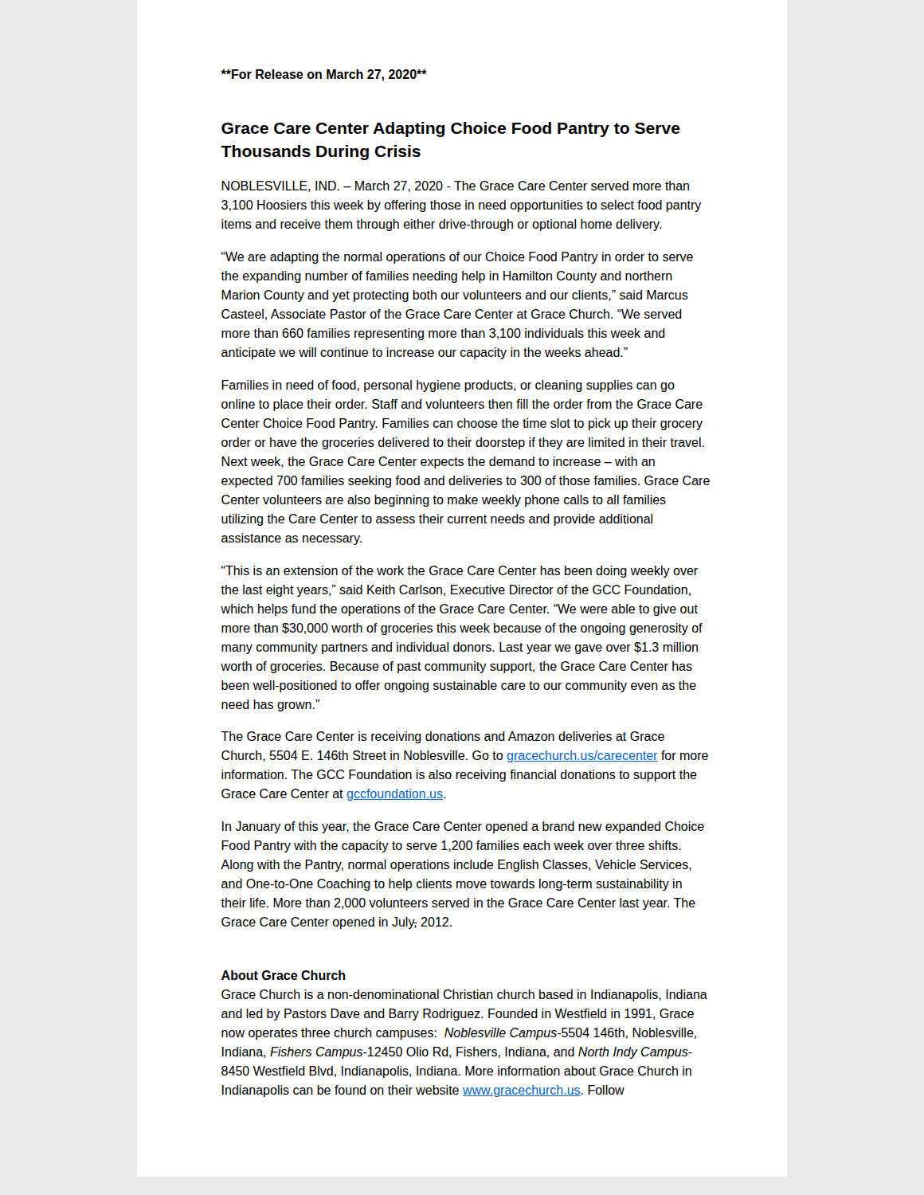**For Release on March 27, 2020**
Grace Care Center Adapting Choice Food Pantry to Serve Thousands During Crisis
NOBLESVILLE, IND. – March 27, 2020 - The Grace Care Center served more than 3,100 Hoosiers this week by offering those in need opportunities to select food pantry items and receive them through either drive-through or optional home delivery.
“We are adapting the normal operations of our Choice Food Pantry in order to serve the expanding number of families needing help in Hamilton County and northern Marion County and yet protecting both our volunteers and our clients,” said Marcus Casteel, Associate Pastor of the Grace Care Center at Grace Church. “We served more than 660 families representing more than 3,100 individuals this week and anticipate we will continue to increase our capacity in the weeks ahead.”
Families in need of food, personal hygiene products, or cleaning supplies can go online to place their order. Staff and volunteers then fill the order from the Grace Care Center Choice Food Pantry. Families can choose the time slot to pick up their grocery order or have the groceries delivered to their doorstep if they are limited in their travel. Next week, the Grace Care Center expects the demand to increase – with an expected 700 families seeking food and deliveries to 300 of those families. Grace Care Center volunteers are also beginning to make weekly phone calls to all families utilizing the Care Center to assess their current needs and provide additional assistance as necessary.
“This is an extension of the work the Grace Care Center has been doing weekly over the last eight years,” said Keith Carlson, Executive Director of the GCC Foundation, which helps fund the operations of the Grace Care Center. “We were able to give out more than $30,000 worth of groceries this week because of the ongoing generosity of many community partners and individual donors. Last year we gave over $1.3 million worth of groceries. Because of past community support, the Grace Care Center has been well-positioned to offer ongoing sustainable care to our community even as the need has grown.”
The Grace Care Center is receiving donations and Amazon deliveries at Grace Church, 5504 E. 146th Street in Noblesville. Go to gracechurch.us/carecenter for more information. The GCC Foundation is also receiving financial donations to support the Grace Care Center at gccfoundation.us.
In January of this year, the Grace Care Center opened a brand new expanded Choice Food Pantry with the capacity to serve 1,200 families each week over three shifts. Along with the Pantry, normal operations include English Classes, Vehicle Services, and One-to-One Coaching to help clients move towards long-term sustainability in their life. More than 2,000 volunteers served in the Grace Care Center last year. The Grace Care Center opened in July, 2012.
About Grace Church
Grace Church is a non-denominational Christian church based in Indianapolis, Indiana and led by Pastors Dave and Barry Rodriguez. Founded in Westfield in 1991, Grace now operates three church campuses: Noblesville Campus-5504 146th, Noblesville, Indiana, Fishers Campus-12450 Olio Rd, Fishers, Indiana, and North Indy Campus-8450 Westfield Blvd, Indianapolis, Indiana. More information about Grace Church in Indianapolis can be found on their website www.gracechurch.us. Follow